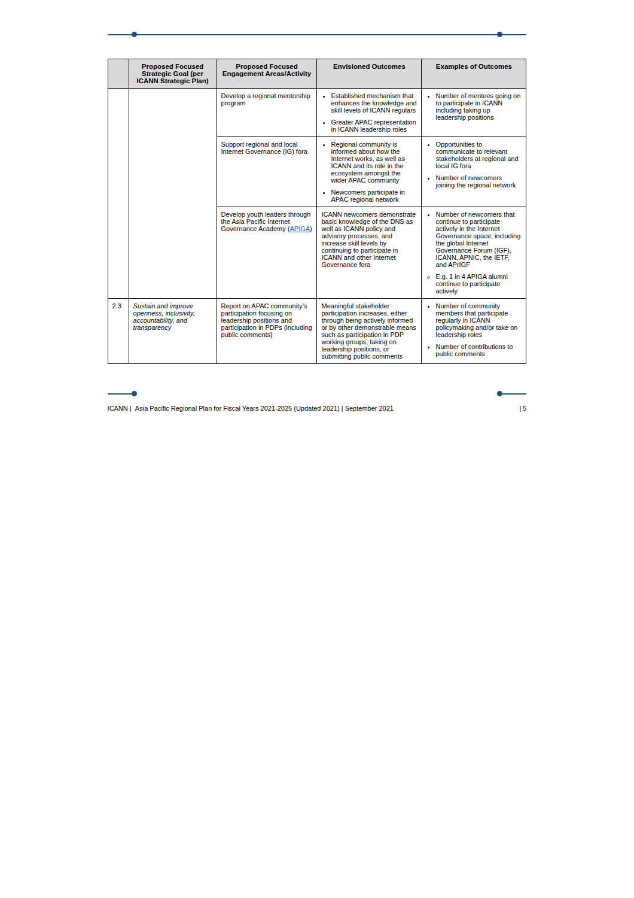| | Proposed Focused Strategic Goal (per ICANN Strategic Plan) | Proposed Focused Engagement Areas/Activity | Envisioned Outcomes | Examples of Outcomes |
| --- | --- | --- | --- | --- |
| | | Develop a regional mentorship program | Established mechanism that enhances the knowledge and skill levels of ICANN regulars Greater APAC representation in ICANN leadership roles | Number of mentees going on to participate in ICANN including taking up leadership positions |
| Support regional and local Internet Governance (IG) fora | Regional community is informed about how the Internet works, as well as ICANN and its role in the ecosystem amongst the wider APAC community Newcomers participate in APAC regional network | Opportunities to communicate to relevant stakeholders at regional and local IG fora Number of newcomers joining the regional network |
| Develop youth leaders through the Asia Pacific Internet Governance Academy ( APIGA ) | ICANN newcomers demonstrate basic knowledge of the DNS as well as ICANN policy and advisory processes, and increase skill levels by continuing to participate in ICANN and other Internet Governance fora | Number of newcomers that continue to participate actively in the Internet Governance space, including the global Internet Governance Forum (IGF), ICANN, APNIC, the IETF, and APrIGF E.g. 1 in 4 APIGA alumni continue to participate actively |
| 2.3 | Sustain and improve openness, inclusivity, accountability, and transparency | Report on APAC community’s participation focusing on leadership positions and participation in PDPs (including public comments) | Meaningful stakeholder participation increases, either through being actively informed or by other demonstrable means such as participation in PDP working groups, taking on leadership positions, or submitting public comments | Number of community members that participate regularly in ICANN policymaking and/or take on leadership roles Number of contributions to public comments |
ICANN | Asia Pacific Regional Plan for Fiscal Years 2021-2025 (Updated 2021) | September 2021 | 5